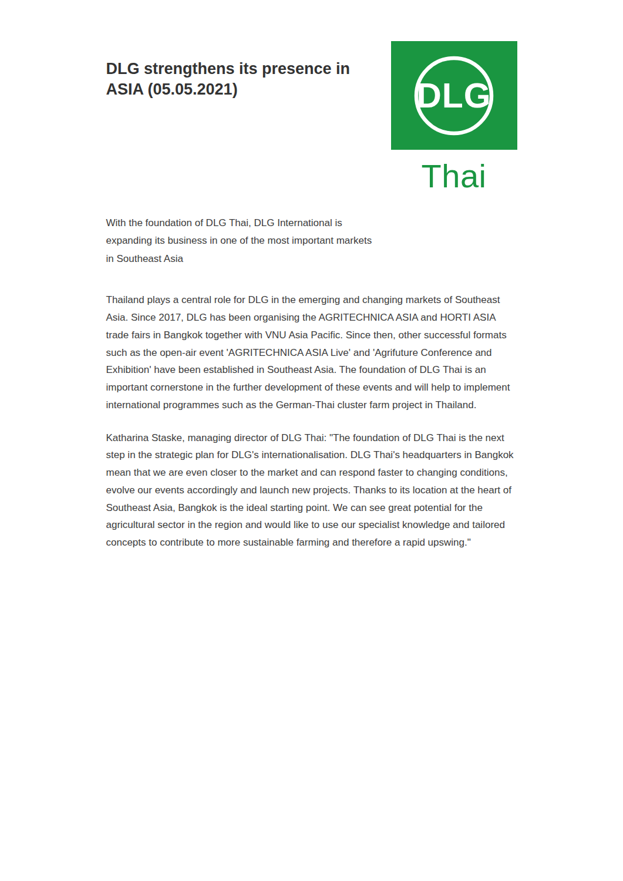DLG strengthens its presence in ASIA (05.05.2021)
DLG
Thai
With the foundation of DLG Thai, DLG International is expanding its business in one of the most important markets in Southeast Asia
Thailand plays a central role for DLG in the emerging and changing markets of Southeast Asia. Since 2017, DLG has been organising the AGRITECHNICA ASIA and HORTI ASIA trade fairs in Bangkok together with VNU Asia Pacific. Since then, other successful formats such as the open-air event 'AGRITECHNICA ASIA Live' and 'Agrifuture Conference and Exhibition' have been established in Southeast Asia. The foundation of DLG Thai is an important cornerstone in the further development of these events and will help to implement international programmes such as the German-Thai cluster farm project in Thailand.
Katharina Staske, managing director of DLG Thai: "The foundation of DLG Thai is the next step in the strategic plan for DLG's internationalisation. DLG Thai's headquarters in Bangkok mean that we are even closer to the market and can respond faster to changing conditions, evolve our events accordingly and launch new projects. Thanks to its location at the heart of Southeast Asia, Bangkok is the ideal starting point. We can see great potential for the agricultural sector in the region and would like to use our specialist knowledge and tailored concepts to contribute to more sustainable farming and therefore a rapid upswing."